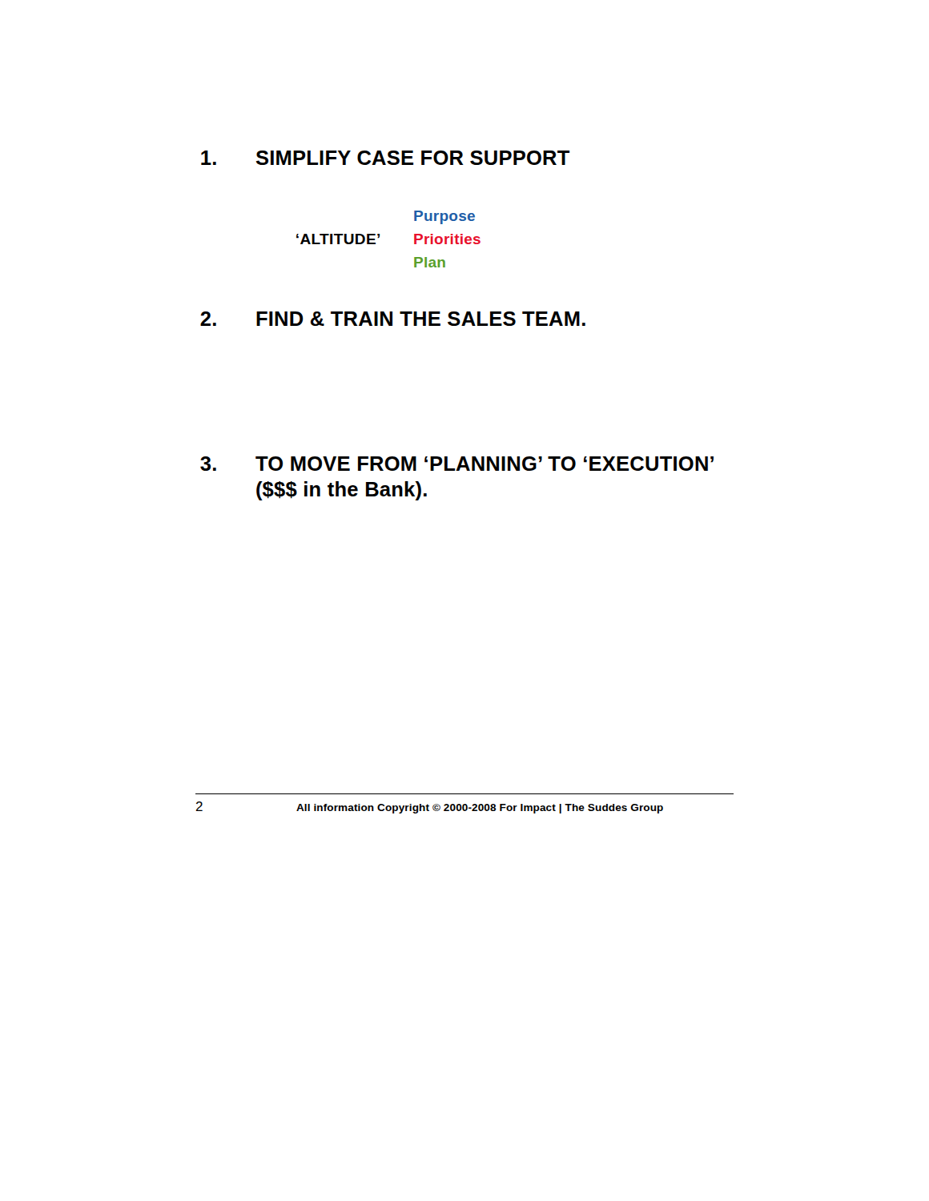1. SIMPLIFY CASE FOR SUPPORT
‘ALTITUDE’
Purpose
Priorities
Plan
2. FIND & TRAIN THE SALES TEAM.
3. TO MOVE FROM ‘PLANNING’ TO ‘EXECUTION’ ($$$ in the Bank).
2
All information Copyright © 2000-2008 For Impact | The Suddes Group